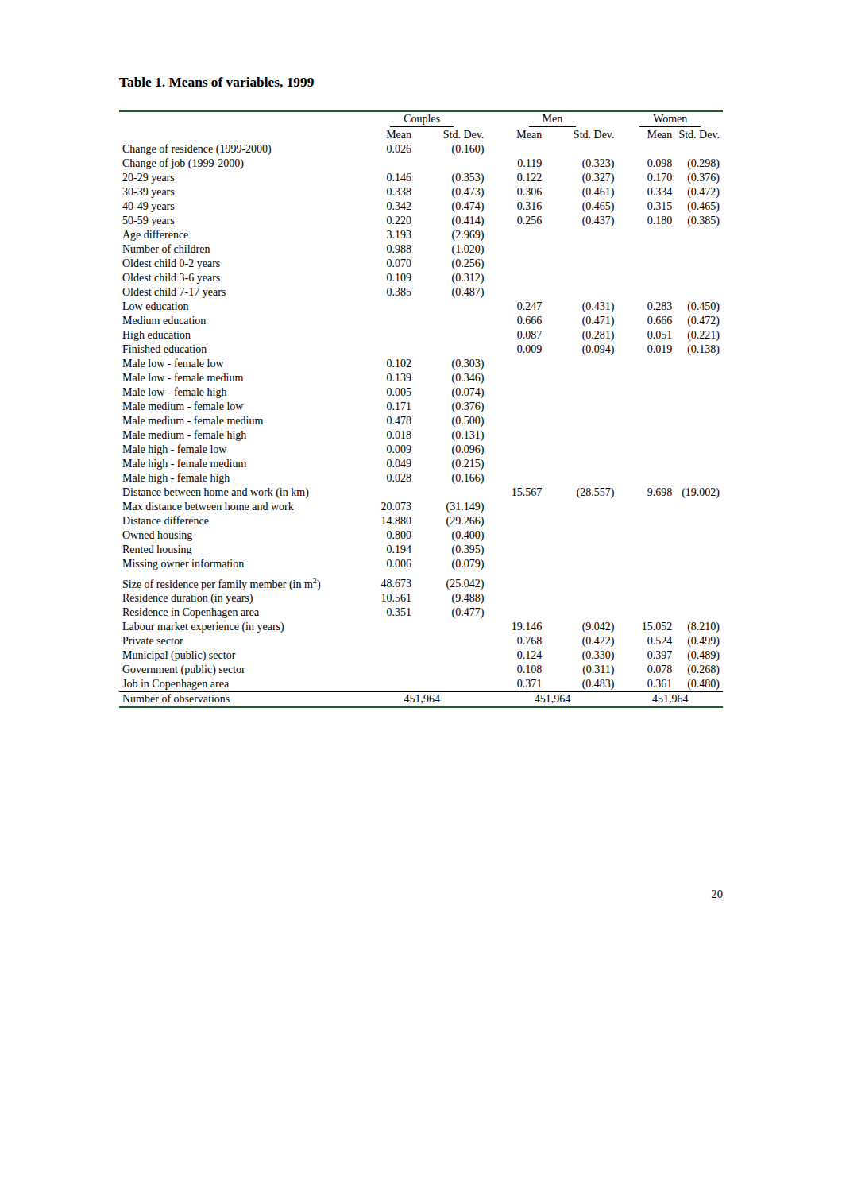Table 1. Means of variables, 1999
| | Couples | Men | Women |
| --- | --- | --- | --- |
| | Mean | Std. Dev. | Mean | Std. Dev. | Mean | Std. Dev. |
| Change of residence (1999-2000) | 0.026 | (0.160) | | | | |
| Change of job (1999-2000) | | | 0.119 | (0.323) | 0.098 | (0.298) |
| 20-29 years | 0.146 | (0.353) | 0.122 | (0.327) | 0.170 | (0.376) |
| 30-39 years | 0.338 | (0.473) | 0.306 | (0.461) | 0.334 | (0.472) |
| 40-49 years | 0.342 | (0.474) | 0.316 | (0.465) | 0.315 | (0.465) |
| 50-59 years | 0.220 | (0.414) | 0.256 | (0.437) | 0.180 | (0.385) |
| Age difference | 3.193 | (2.969) | | | | |
| Number of children | 0.988 | (1.020) | | | | |
| Oldest child 0-2 years | 0.070 | (0.256) | | | | |
| Oldest child 3-6 years | 0.109 | (0.312) | | | | |
| Oldest child 7-17 years | 0.385 | (0.487) | | | | |
| Low education | | | 0.247 | (0.431) | 0.283 | (0.450) |
| Medium education | | | 0.666 | (0.471) | 0.666 | (0.472) |
| High education | | | 0.087 | (0.281) | 0.051 | (0.221) |
| Finished education | | | 0.009 | (0.094) | 0.019 | (0.138) |
| Male low - female low | 0.102 | (0.303) | | | | |
| Male low - female medium | 0.139 | (0.346) | | | | |
| Male low - female high | 0.005 | (0.074) | | | | |
| Male medium - female low | 0.171 | (0.376) | | | | |
| Male medium - female medium | 0.478 | (0.500) | | | | |
| Male medium - female high | 0.018 | (0.131) | | | | |
| Male high - female low | 0.009 | (0.096) | | | | |
| Male high - female medium | 0.049 | (0.215) | | | | |
| Male high - female high | 0.028 | (0.166) | | | | |
| Distance between home and work (in km) | | | 15.567 | (28.557) | 9.698 | (19.002) |
| Max distance between home and work | 20.073 | (31.149) | | | | |
| Distance difference | 14.880 | (29.266) | | | | |
| Owned housing | 0.800 | (0.400) | | | | |
| Rented housing | 0.194 | (0.395) | | | | |
| Missing owner information | 0.006 | (0.079) | | | | |
| Size of residence per family member (in m 2 ) | 48.673 | (25.042) | | | | |
| Residence duration (in years) | 10.561 | (9.488) | | | | |
| Residence in Copenhagen area | 0.351 | (0.477) | | | | |
| Labour market experience (in years) | | | 19.146 | (9.042) | 15.052 | (8.210) |
| Private sector | | | 0.768 | (0.422) | 0.524 | (0.499) |
| Municipal (public) sector | | | 0.124 | (0.330) | 0.397 | (0.489) |
| Government (public) sector | | | 0.108 | (0.311) | 0.078 | (0.268) |
| Job in Copenhagen area | | | 0.371 | (0.483) | 0.361 | (0.480) |
| Number of observations | 451,964 | 451,964 | 451,964 |
20